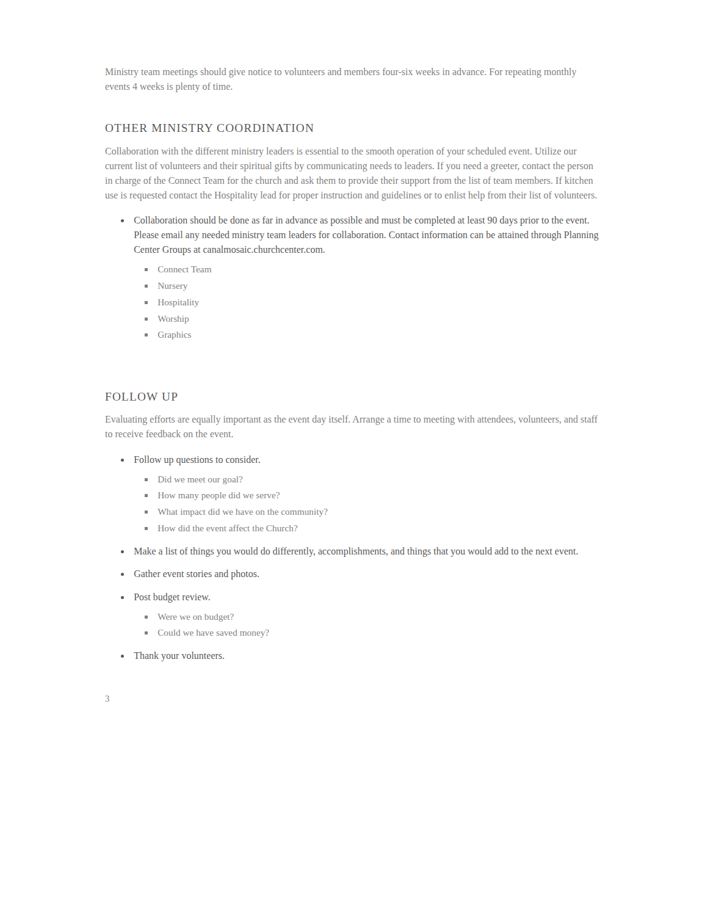Ministry team meetings should give notice to volunteers and members four-six weeks in advance. For repeating monthly events 4 weeks is plenty of time.
OTHER MINISTRY COORDINATION
Collaboration with the different ministry leaders is essential to the smooth operation of your scheduled event. Utilize our current list of volunteers and their spiritual gifts by communicating needs to leaders. If you need a greeter, contact the person in charge of the Connect Team for the church and ask them to provide their support from the list of team members. If kitchen use is requested contact the Hospitality lead for proper instruction and guidelines or to enlist help from their list of volunteers.
Collaboration should be done as far in advance as possible and must be completed at least 90 days prior to the event. Please email any needed ministry team leaders for collaboration. Contact information can be attained through Planning Center Groups at canalmosaic.churchcenter.com.
Connect Team
Nursery
Hospitality
Worship
Graphics
FOLLOW UP
Evaluating efforts are equally important as the event day itself. Arrange a time to meeting with attendees, volunteers, and staff to receive feedback on the event.
Follow up questions to consider.
Did we meet our goal?
How many people did we serve?
What impact did we have on the community?
How did the event affect the Church?
Make a list of things you would do differently, accomplishments, and things that you would add to the next event.
Gather event stories and photos.
Post budget review.
Were we on budget?
Could we have saved money?
Thank your volunteers.
3